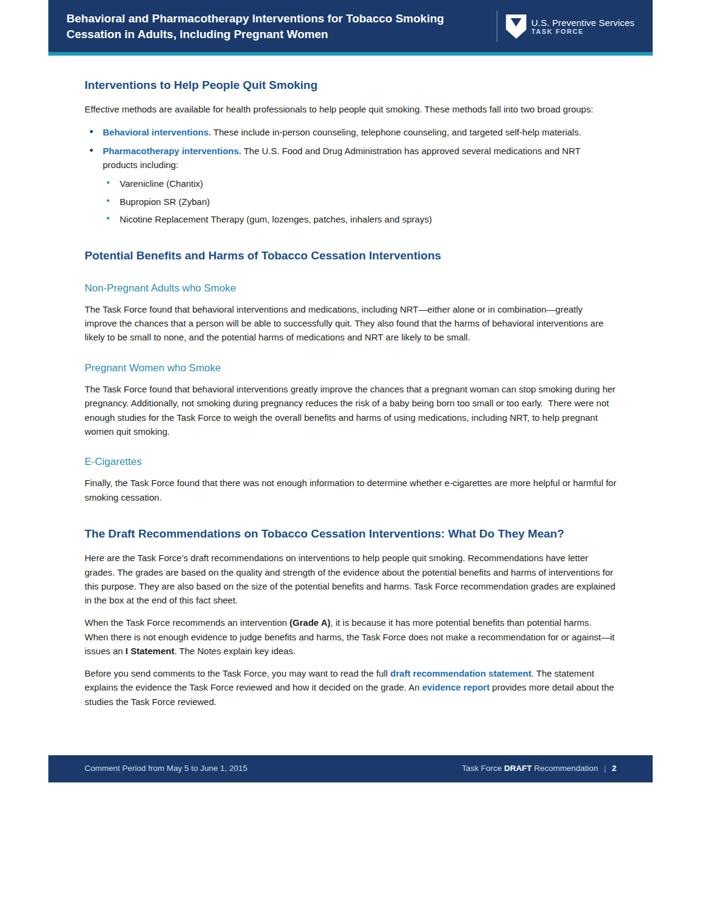Behavioral and Pharmacotherapy Interventions for Tobacco Smoking
Cessation in Adults, Including Pregnant Women
U.S. Preventive Services
TASK FORCE
Interventions to Help People Quit Smoking
Effective methods are available for health professionals to help people quit smoking. These methods fall into two broad groups:
Behavioral interventions. These include in-person counseling, telephone counseling, and targeted self-help materials.
Pharmacotherapy interventions. The U.S. Food and Drug Administration has approved several medications and NRT products including:
Varenicline (Chantix)
Bupropion SR (Zyban)
Nicotine Replacement Therapy (gum, lozenges, patches, inhalers and sprays)
Potential Benefits and Harms of Tobacco Cessation Interventions
Non-Pregnant Adults who Smoke
The Task Force found that behavioral interventions and medications, including NRT—either alone or in combination—greatly improve the chances that a person will be able to successfully quit. They also found that the harms of behavioral interventions are likely to be small to none, and the potential harms of medications and NRT are likely to be small.
Pregnant Women who Smoke
The Task Force found that behavioral interventions greatly improve the chances that a pregnant woman can stop smoking during her pregnancy. Additionally, not smoking during pregnancy reduces the risk of a baby being born too small or too early. There were not enough studies for the Task Force to weigh the overall benefits and harms of using medications, including NRT, to help pregnant women quit smoking.
E-Cigarettes
Finally, the Task Force found that there was not enough information to determine whether e-cigarettes are more helpful or harmful for smoking cessation.
The Draft Recommendations on Tobacco Cessation Interventions: What Do They Mean?
Here are the Task Force’s draft recommendations on interventions to help people quit smoking. Recommendations have letter grades. The grades are based on the quality and strength of the evidence about the potential benefits and harms of interventions for this purpose. They are also based on the size of the potential benefits and harms. Task Force recommendation grades are explained in the box at the end of this fact sheet.
When the Task Force recommends an intervention (Grade A), it is because it has more potential benefits than potential harms. When there is not enough evidence to judge benefits and harms, the Task Force does not make a recommendation for or against—it issues an I Statement. The Notes explain key ideas.
Before you send comments to the Task Force, you may want to read the full draft recommendation statement. The statement explains the evidence the Task Force reviewed and how it decided on the grade. An evidence report provides more detail about the studies the Task Force reviewed.
Comment Period from May 5 to June 1, 2015
Task Force DRAFT Recommendation | 2